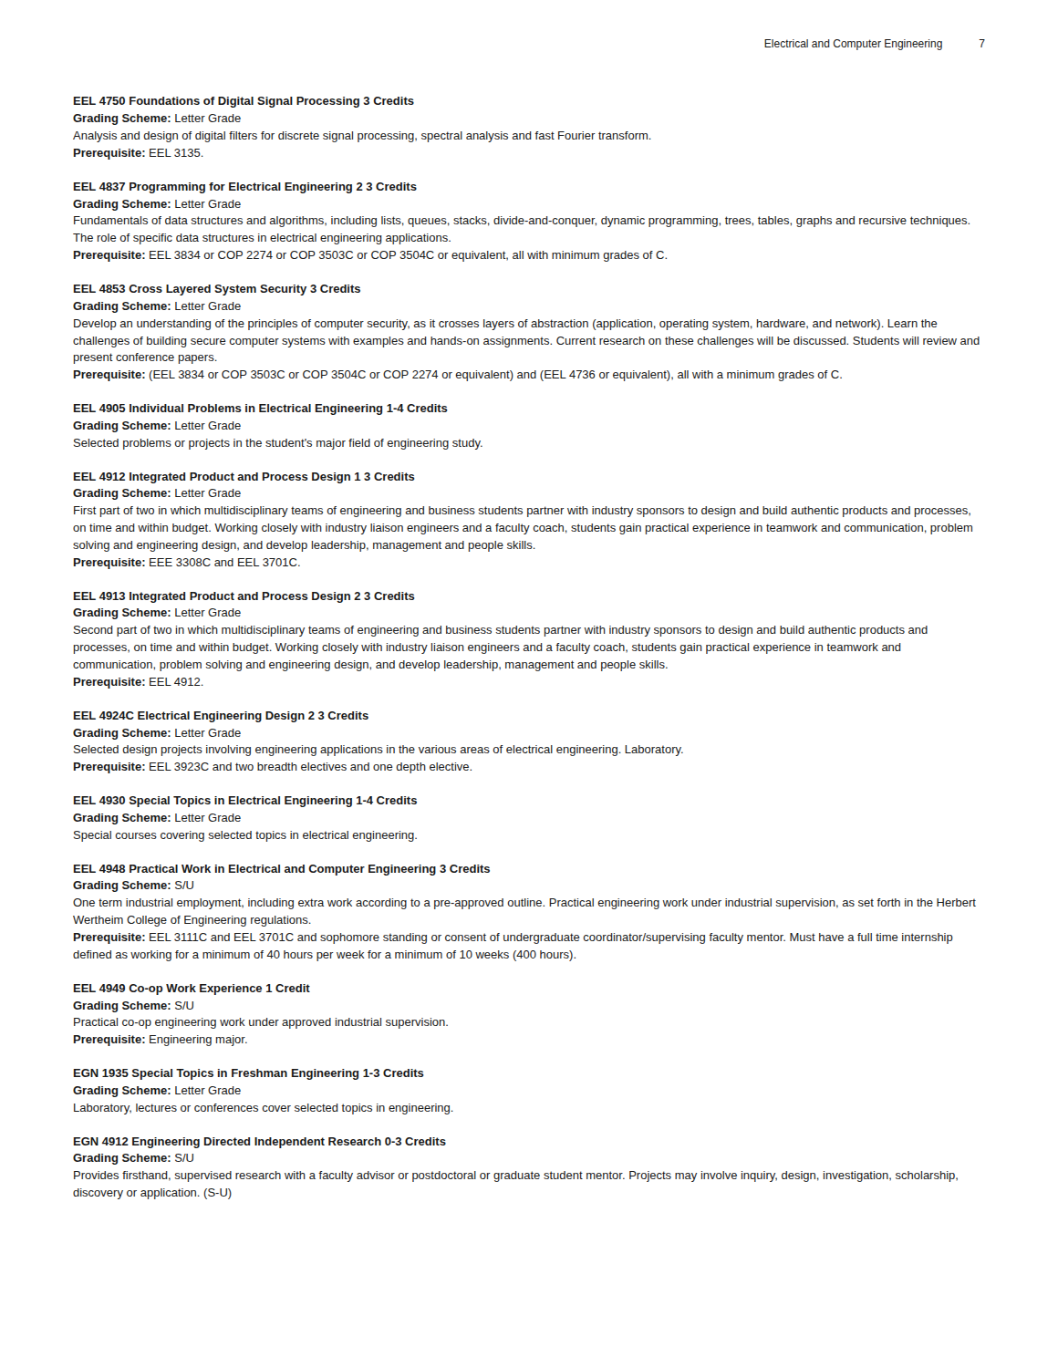Electrical and Computer Engineering 7
EEL 4750 Foundations of Digital Signal Processing 3 Credits
Grading Scheme: Letter Grade
Analysis and design of digital filters for discrete signal processing, spectral analysis and fast Fourier transform.
Prerequisite: EEL 3135.
EEL 4837 Programming for Electrical Engineering 2 3 Credits
Grading Scheme: Letter Grade
Fundamentals of data structures and algorithms, including lists, queues, stacks, divide-and-conquer, dynamic programming, trees, tables, graphs and recursive techniques. The role of specific data structures in electrical engineering applications.
Prerequisite: EEL 3834 or COP 2274 or COP 3503C or COP 3504C or equivalent, all with minimum grades of C.
EEL 4853 Cross Layered System Security 3 Credits
Grading Scheme: Letter Grade
Develop an understanding of the principles of computer security, as it crosses layers of abstraction (application, operating system, hardware, and network). Learn the challenges of building secure computer systems with examples and hands-on assignments. Current research on these challenges will be discussed. Students will review and present conference papers.
Prerequisite: (EEL 3834 or COP 3503C or COP 3504C or COP 2274 or equivalent) and (EEL 4736 or equivalent), all with a minimum grades of C.
EEL 4905 Individual Problems in Electrical Engineering 1-4 Credits
Grading Scheme: Letter Grade
Selected problems or projects in the student's major field of engineering study.
EEL 4912 Integrated Product and Process Design 1 3 Credits
Grading Scheme: Letter Grade
First part of two in which multidisciplinary teams of engineering and business students partner with industry sponsors to design and build authentic products and processes, on time and within budget. Working closely with industry liaison engineers and a faculty coach, students gain practical experience in teamwork and communication, problem solving and engineering design, and develop leadership, management and people skills.
Prerequisite: EEE 3308C and EEL 3701C.
EEL 4913 Integrated Product and Process Design 2 3 Credits
Grading Scheme: Letter Grade
Second part of two in which multidisciplinary teams of engineering and business students partner with industry sponsors to design and build authentic products and processes, on time and within budget. Working closely with industry liaison engineers and a faculty coach, students gain practical experience in teamwork and communication, problem solving and engineering design, and develop leadership, management and people skills.
Prerequisite: EEL 4912.
EEL 4924C Electrical Engineering Design 2 3 Credits
Grading Scheme: Letter Grade
Selected design projects involving engineering applications in the various areas of electrical engineering. Laboratory.
Prerequisite: EEL 3923C and two breadth electives and one depth elective.
EEL 4930 Special Topics in Electrical Engineering 1-4 Credits
Grading Scheme: Letter Grade
Special courses covering selected topics in electrical engineering.
EEL 4948 Practical Work in Electrical and Computer Engineering 3 Credits
Grading Scheme: S/U
One term industrial employment, including extra work according to a pre-approved outline. Practical engineering work under industrial supervision, as set forth in the Herbert Wertheim College of Engineering regulations.
Prerequisite: EEL 3111C and EEL 3701C and sophomore standing or consent of undergraduate coordinator/supervising faculty mentor. Must have a full time internship defined as working for a minimum of 40 hours per week for a minimum of 10 weeks (400 hours).
EEL 4949 Co-op Work Experience 1 Credit
Grading Scheme: S/U
Practical co-op engineering work under approved industrial supervision.
Prerequisite: Engineering major.
EGN 1935 Special Topics in Freshman Engineering 1-3 Credits
Grading Scheme: Letter Grade
Laboratory, lectures or conferences cover selected topics in engineering.
EGN 4912 Engineering Directed Independent Research 0-3 Credits
Grading Scheme: S/U
Provides firsthand, supervised research with a faculty advisor or postdoctoral or graduate student mentor. Projects may involve inquiry, design, investigation, scholarship, discovery or application. (S-U)